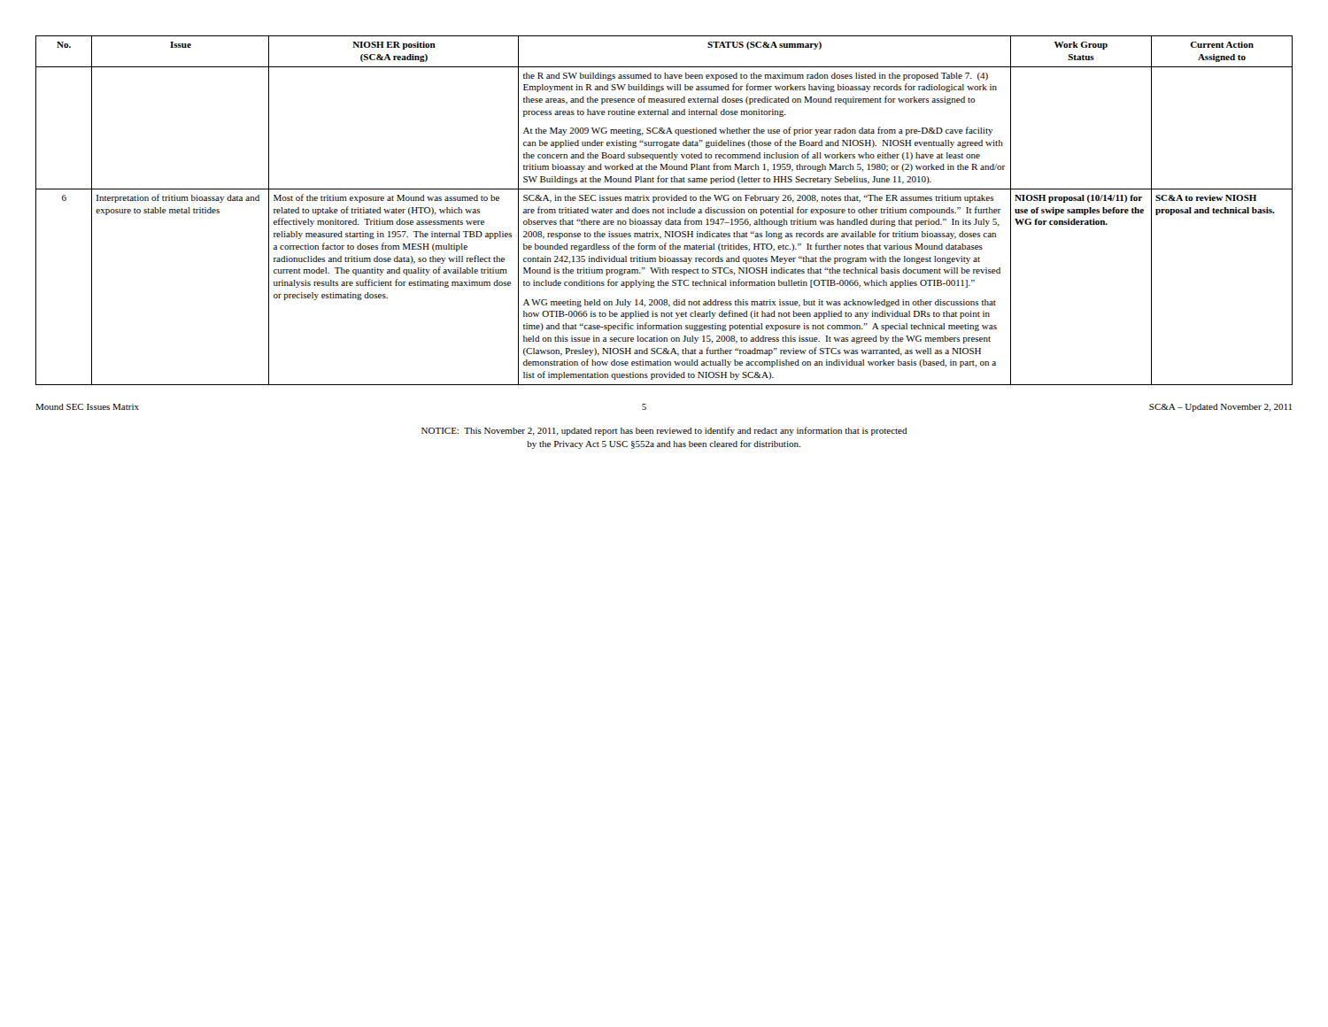| No. | Issue | NIOSH ER position (SC&A reading) | STATUS (SC&A summary) | Work Group Status | Current Action Assigned to |
| --- | --- | --- | --- | --- | --- |
| | | | the R and SW buildings assumed to have been exposed to the maximum radon doses listed in the proposed Table 7. (4) Employment in R and SW buildings will be assumed for former workers having bioassay records for radiological work in these areas, and the presence of measured external doses (predicated on Mound requirement for workers assigned to process areas to have routine external and internal dose monitoring. At the May 2009 WG meeting, SC&A questioned whether the use of prior year radon data from a pre-D&D cave facility can be applied under existing “surrogate data” guidelines (those of the Board and NIOSH). NIOSH eventually agreed with the concern and the Board subsequently voted to recommend inclusion of all workers who either (1) have at least one tritium bioassay and worked at the Mound Plant from March 1, 1959, through March 5, 1980; or (2) worked in the R and/or SW Buildings at the Mound Plant for that same period (letter to HHS Secretary Sebelius, June 11, 2010). | | |
| 6 | Interpretation of tritium bioassay data and exposure to stable metal tritides | Most of the tritium exposure at Mound was assumed to be related to uptake of tritiated water (HTO), which was effectively monitored. Tritium dose assessments were reliably measured starting in 1957. The internal TBD applies a correction factor to doses from MESH (multiple radionuclides and tritium dose data), so they will reflect the current model. The quantity and quality of available tritium urinalysis results are sufficient for estimating maximum dose or precisely estimating doses. | SC&A, in the SEC issues matrix provided to the WG on February 26, 2008, notes that, “The ER assumes tritium uptakes are from tritiated water and does not include a discussion on potential for exposure to other tritium compounds.” It further observes that “there are no bioassay data from 1947–1956, although tritium was handled during that period.” In its July 5, 2008, response to the issues matrix, NIOSH indicates that “as long as records are available for tritium bioassay, doses can be bounded regardless of the form of the material (tritides, HTO, etc.).” It further notes that various Mound databases contain 242,135 individual tritium bioassay records and quotes Meyer “that the program with the longest longevity at Mound is the tritium program.” With respect to STCs, NIOSH indicates that “the technical basis document will be revised to include conditions for applying the STC technical information bulletin [OTIB-0066, which applies OTIB-0011].” A WG meeting held on July 14, 2008, did not address this matrix issue, but it was acknowledged in other discussions that how OTIB-0066 is to be applied is not yet clearly defined (it had not been applied to any individual DRs to that point in time) and that “case-specific information suggesting potential exposure is not common.” A special technical meeting was held on this issue in a secure location on July 15, 2008, to address this issue. It was agreed by the WG members present (Clawson, Presley), NIOSH and SC&A, that a further “roadmap” review of STCs was warranted, as well as a NIOSH demonstration of how dose estimation would actually be accomplished on an individual worker basis (based, in part, on a list of implementation questions provided to NIOSH by SC&A). | NIOSH proposal (10/14/11) for use of swipe samples before the WG for consideration. | SC&A to review NIOSH proposal and technical basis. |
Mound SEC Issues Matrix
5
SC&A – Updated November 2, 2011
NOTICE: This November 2, 2011, updated report has been reviewed to identify and redact any information that is protected
by the Privacy Act 5 USC §552a and has been cleared for distribution.